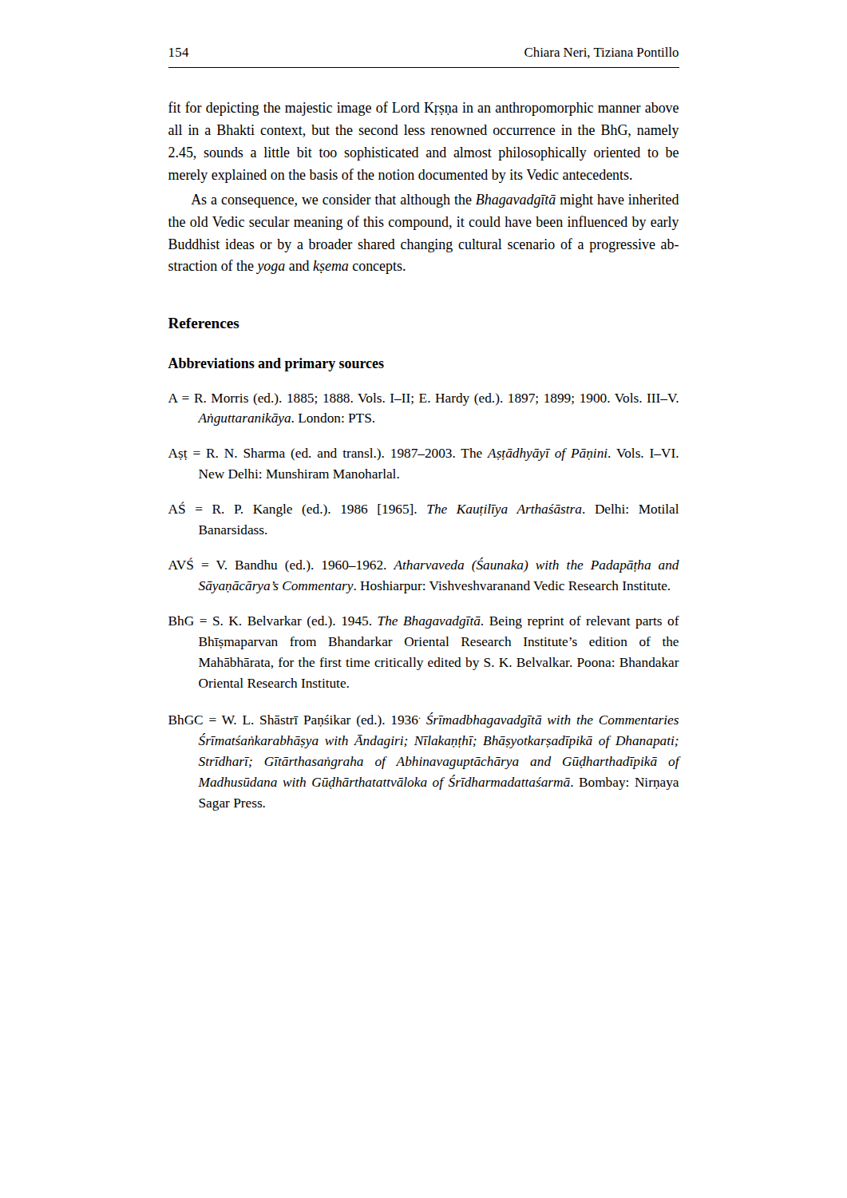154 Chiara Neri, Tiziana Pontillo
fit for depicting the majestic image of Lord Kṛṣṇa in an anthropomorphic manner above all in a Bhakti context, but the second less renowned occurrence in the BhG, namely 2.45, sounds a little bit too sophisticated and almost philosophically oriented to be merely explained on the basis of the notion documented by its Vedic antecedents.
As a consequence, we consider that although the Bhagavadgītā might have inherited the old Vedic secular meaning of this compound, it could have been influenced by early Buddhist ideas or by a broader shared changing cultural scenario of a progressive abstraction of the yoga and kṣema concepts.
References
Abbreviations and primary sources
A = R. Morris (ed.). 1885; 1888. Vols. I–II; E. Hardy (ed.). 1897; 1899; 1900. Vols. III–V. Aṅguttaranikāya. London: PTS.
Aṣṭ = R. N. Sharma (ed. and transl.). 1987–2003. The Aṣṭādhyāyī of Pāṇini. Vols. I–VI. New Delhi: Munshiram Manoharlal.
AŚ = R. P. Kangle (ed.). 1986 [1965]. The Kauṭilīya Arthaśāstra. Delhi: Motilal Banarsidass.
AVŚ = V. Bandhu (ed.). 1960–1962. Atharvaveda (Śaunaka) with the Padapāṭha and Sāyaṇācārya’s Commentary. Hoshiarpur: Vishveshvaranand Vedic Research Institute.
BhG = S. K. Belvarkar (ed.). 1945. The Bhagavadgītā. Being reprint of relevant parts of Bhīṣmaparvan from Bhandarkar Oriental Research Institute’s edition of the Mahābhārata, for the first time critically edited by S. K. Belvalkar. Poona: Bhandakar Oriental Research Institute.
BhGC = W. L. Shāstrī Paṇśikar (ed.). 1936. Śrīmadbhagavadgītā with the Commentaries Śrīmatśaṅkarabhāṣya with Āndagiri; Nīlakaṇṭhī; Bhāṣyotkarṣadīpikā of Dhanapati; Strīdharī; Gītārthasaṅgraha of Abhinavaguptāchārya and Gūḍharthadīpikā of Madhusūdana with Gūḍhārthatattvāloka of Śrīdharmadattaśarmā. Bombay: Nirṇaya Sagar Press.